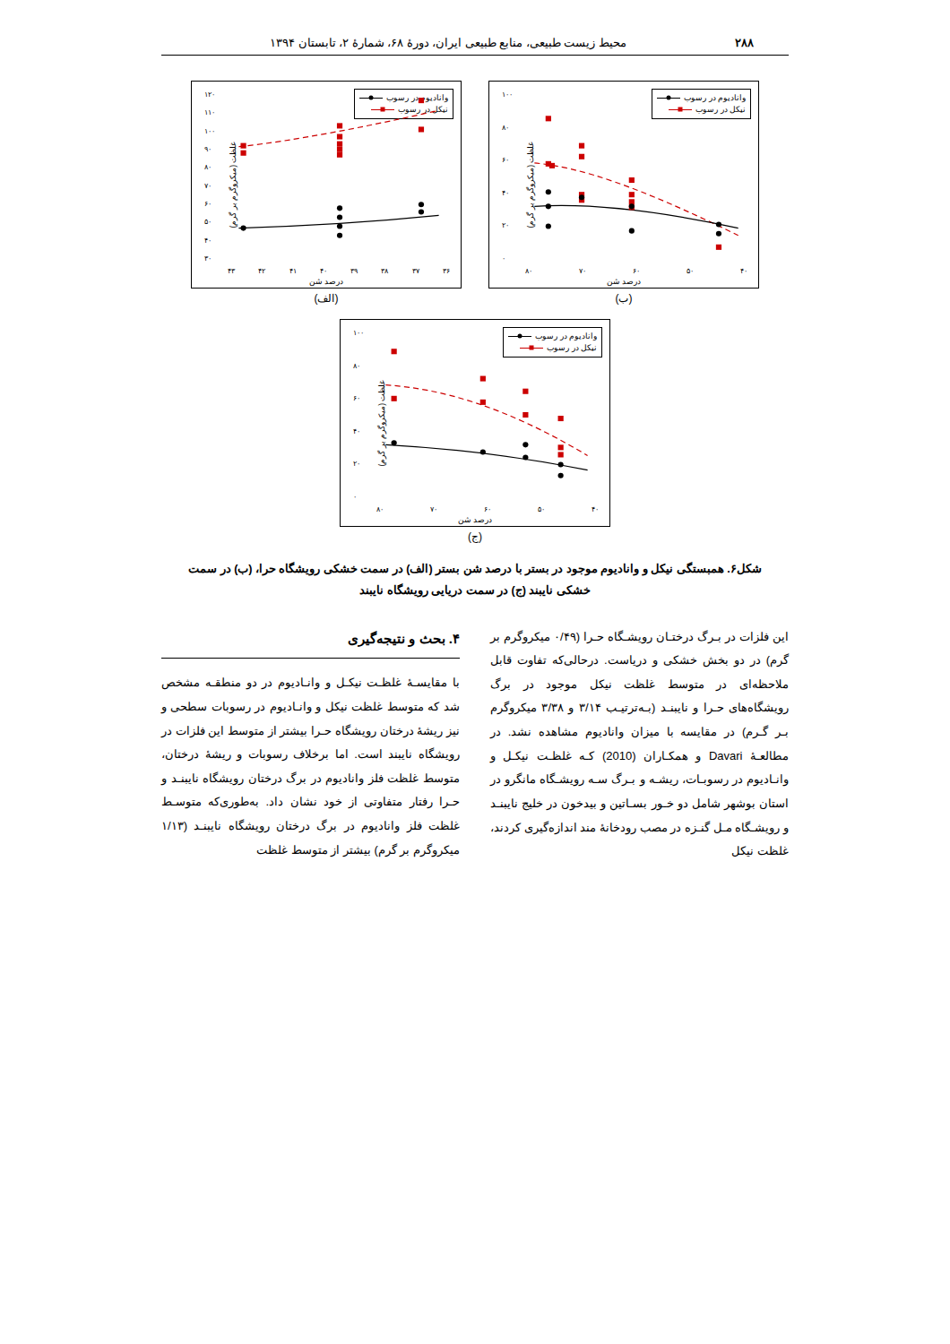۲۸۸
محیط زیست طبیعی، منابع طبیعی ایران، دورهٔ ۶۸، شمارهٔ ۲، تابستان ۱۳۹۴
وانادیوم در رسوب
نیکل در رسوب
غلظت (میکروگرم بر گرم)
۱۰۰
۸۰
۶۰
۴۰
۲۰
۰
۴۰
۵۰
۶۰
۷۰
۸۰
درصد شن
(ب)
وانادیوم در رسوب
نیکل در رسوب
غلظت (میکروگرم بر گرم)
۱۲۰
۱۱۰
۱۰۰
۹۰
۸۰
۷۰
۶۰
۵۰
۴۰
۳۰
۳۶
۳۷
۳۸
۳۹
۴۰
۴۱
۴۲
۴۳
درصد شن
(الف)
وانادیوم در رسوب
نیکل در رسوب
غلظت (میکروگرم بر گرم)
۱۰۰
۸۰
۶۰
۴۰
۲۰
۰
۴۰
۵۰
۶۰
۷۰
۸۰
درصد شن
(ج)
شکل۶. همبستگی نیکل و وانادیوم موجود در بستر با درصد شن بستر (الف) در سمت خشکی رویشگاه حرا، (ب) در سمت
خشکی نایبند (ج) در سمت دریایی رویشگاه نایبند
این فلزات در بـرگ درختـان رویشـگاه حـرا (۰/۴۹ میکروگرم بر گرم) در دو بخش خشکی و دریاست. درحالی‌که تفاوت قابل ملاحظه‌ای در متوسط غلظت نیکل موجود در برگ رویشگاه‌های حـرا و نایبنـد (بـه‌ترتیـب ۳/۱۴ و ۳/۳۸ میکروگرم بـر گـرم) در مقایسه با میزان وانادیوم مشاهده نشد. در مطالعـهٔ Davari و همکـاران (2010) کـه غلظـت نیکـل و وانـادیوم در رسوبـات، ریشـه و بـرگ سـه رویشـگاه مانگرو در استان بوشهر شامل دو خـور بسـاتین و بیدخون در خلیج نایبنـد و رویشـگاه مـل گنـزه در مصب رودخانهٔ مند اندازه‌گیری کردند، غلظت نیکل
۴. بحث و نتیجه‌گیری
با مقایسـهٔ غلظـت نیکـل و وانـادیوم در دو منطقـه مشخص شد که متوسط غلظت نیکل و وانـادیوم در رسوبات سطحی و نیز ریشهٔ درختان رویشگاه حـرا بیشتر از متوسط این فلزات در رویشگاه نایبند است. اما برخلاف رسوبات و ریشهٔ درختان، متوسط غلظت فلز وانادیوم در برگ درختان رویشگاه نایبنـد و حـرا رفتار متفاوتی از خود نشان داد. به‌طوری‌که متوسـط غلظت فلز وانادیوم در برگ درختان رویشگاه نایبنـد (۱/۱۳ میکروگرم بر گرم) بیشتر از متوسط غلظت